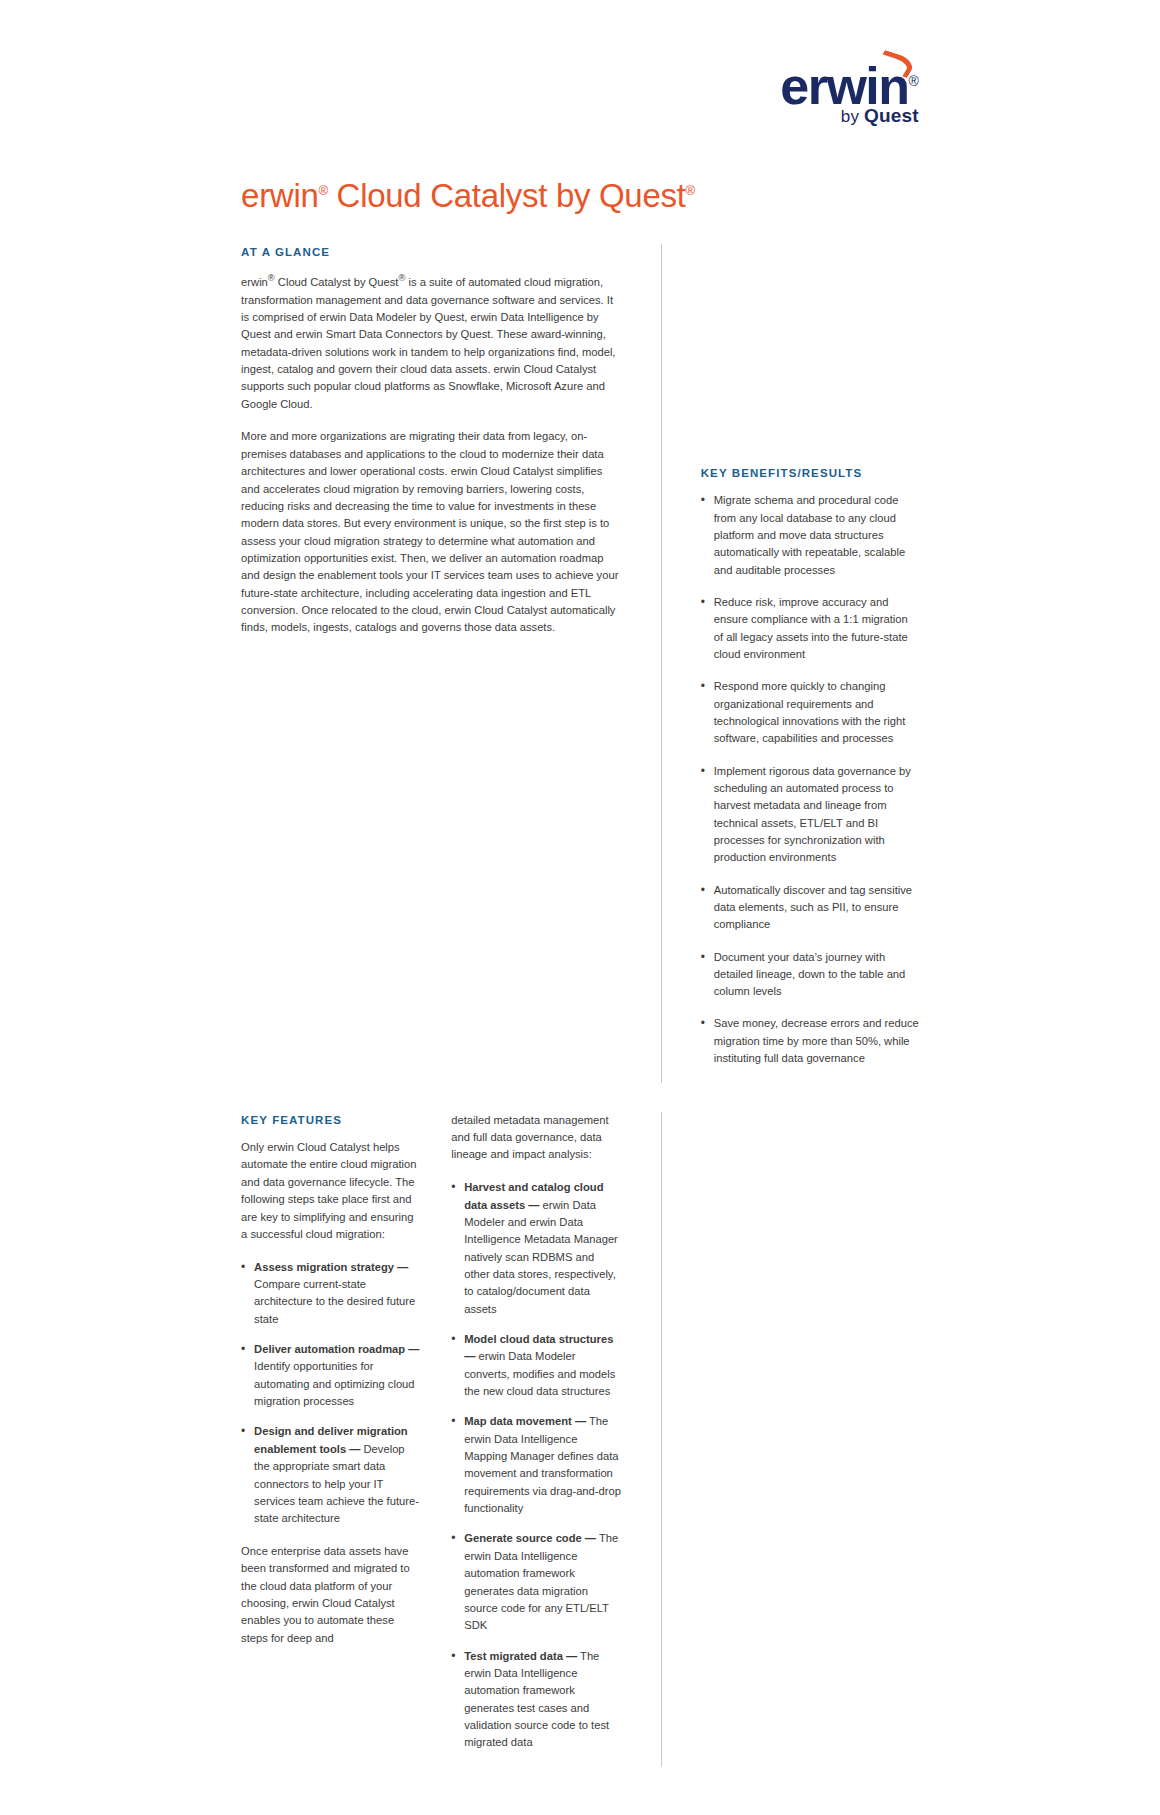erwin ®
by Quest
erwin® Cloud Catalyst by Quest®
At a Glance
erwin® Cloud Catalyst by Quest® is a suite of automated cloud migration, transformation management and data governance software and services. It is comprised of erwin Data Modeler by Quest, erwin Data Intelligence by Quest and erwin Smart Data Connectors by Quest. These award-winning, metadata-driven solutions work in tandem to help organizations find, model, ingest, catalog and govern their cloud data assets. erwin Cloud Catalyst supports such popular cloud platforms as Snowflake, Microsoft Azure and Google Cloud.
More and more organizations are migrating their data from legacy, on-premises databases and applications to the cloud to modernize their data architectures and lower operational costs. erwin Cloud Catalyst simplifies and accelerates cloud migration by removing barriers, lowering costs, reducing risks and decreasing the time to value for investments in these modern data stores. But every environment is unique, so the first step is to assess your cloud migration strategy to determine what automation and optimization opportunities exist. Then, we deliver an automation roadmap and design the enablement tools your IT services team uses to achieve your future-state architecture, including accelerating data ingestion and ETL conversion. Once relocated to the cloud, erwin Cloud Catalyst automatically finds, models, ingests, catalogs and governs those data assets.
Key Benefits/Results
Migrate schema and procedural code from any local database to any cloud platform and move data structures automatically with repeatable, scalable and auditable processes
Reduce risk, improve accuracy and ensure compliance with a 1:1 migration of all legacy assets into the future-state cloud environment
Respond more quickly to changing organizational requirements and technological innovations with the right software, capabilities and processes
Implement rigorous data governance by scheduling an automated process to harvest metadata and lineage from technical assets, ETL/ELT and BI processes for synchronization with production environments
Automatically discover and tag sensitive data elements, such as PII, to ensure compliance
Document your data’s journey with detailed lineage, down to the table and column levels
Save money, decrease errors and reduce migration time by more than 50%, while instituting full data governance
Key Features
Only erwin Cloud Catalyst helps automate the entire cloud migration and data governance lifecycle. The following steps take place first and are key to simplifying and ensuring a successful cloud migration:
Assess migration strategy — Compare current-state architecture to the desired future state
Deliver automation roadmap — Identify opportunities for automating and optimizing cloud migration processes
Design and deliver migration enablement tools — Develop the appropriate smart data connectors to help your IT services team achieve the future-state architecture
Once enterprise data assets have been transformed and migrated to the cloud data platform of your choosing, erwin Cloud Catalyst enables you to automate these steps for deep and
detailed metadata management and full data governance, data lineage and impact analysis:
Harvest and catalog cloud data assets — erwin Data Modeler and erwin Data Intelligence Metadata Manager natively scan RDBMS and other data stores, respectively, to catalog/document data assets
Model cloud data structures — erwin Data Modeler converts, modifies and models the new cloud data structures
Map data movement — The erwin Data Intelligence Mapping Manager defines data movement and transformation requirements via drag-and-drop functionality
Generate source code — The erwin Data Intelligence automation framework generates data migration source code for any ETL/ELT SDK
Test migrated data — The erwin Data Intelligence automation framework generates test cases and validation source code to test migrated data